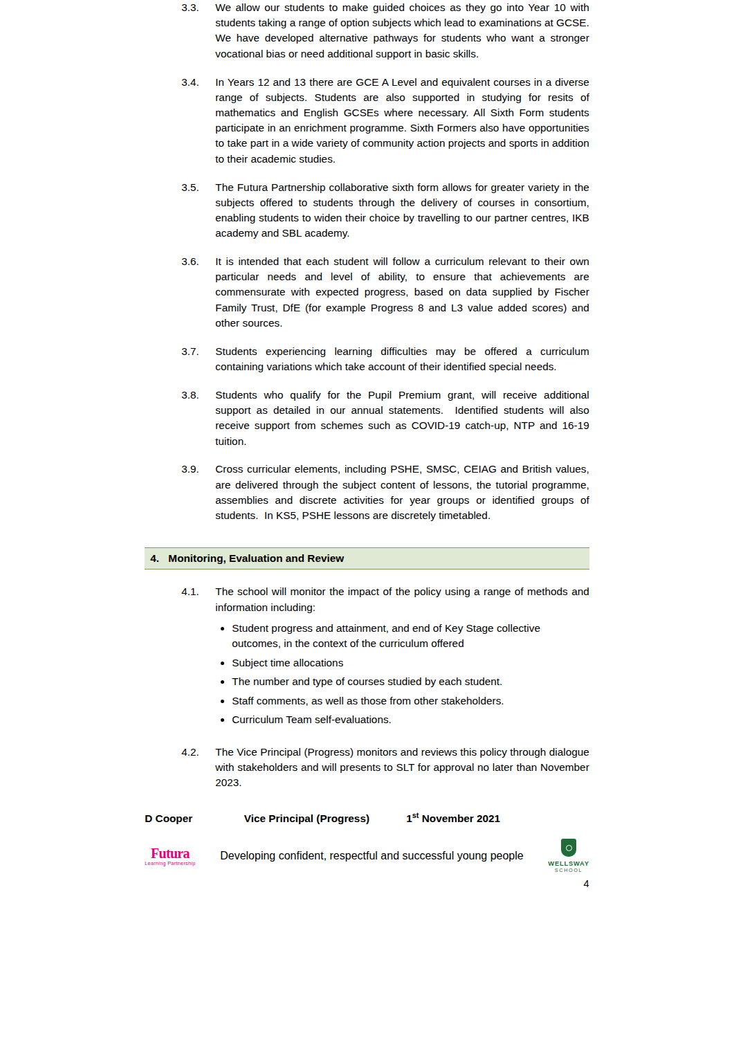3.3.
We allow our students to make guided choices as they go into Year 10 with students taking a range of option subjects which lead to examinations at GCSE. We have developed alternative pathways for students who want a stronger vocational bias or need additional support in basic skills.
3.4.
In Years 12 and 13 there are GCE A Level and equivalent courses in a diverse range of subjects. Students are also supported in studying for resits of mathematics and English GCSEs where necessary. All Sixth Form students participate in an enrichment programme. Sixth Formers also have opportunities to take part in a wide variety of community action projects and sports in addition to their academic studies.
3.5.
The Futura Partnership collaborative sixth form allows for greater variety in the subjects offered to students through the delivery of courses in consortium, enabling students to widen their choice by travelling to our partner centres, IKB academy and SBL academy.
3.6.
It is intended that each student will follow a curriculum relevant to their own particular needs and level of ability, to ensure that achievements are commensurate with expected progress, based on data supplied by Fischer Family Trust, DfE (for example Progress 8 and L3 value added scores) and other sources.
3.7.
Students experiencing learning difficulties may be offered a curriculum containing variations which take account of their identified special needs.
3.8.
Students who qualify for the Pupil Premium grant, will receive additional support as detailed in our annual statements. Identified students will also receive support from schemes such as COVID-19 catch-up, NTP and 16-19 tuition.
3.9.
Cross curricular elements, including PSHE, SMSC, CEIAG and British values, are delivered through the subject content of lessons, the tutorial programme, assemblies and discrete activities for year groups or identified groups of students. In KS5, PSHE lessons are discretely timetabled.
4. Monitoring, Evaluation and Review
4.1.
The school will monitor the impact of the policy using a range of methods and information including:
Student progress and attainment, and end of Key Stage collective outcomes, in the context of the curriculum offered
Subject time allocations
The number and type of courses studied by each student.
Staff comments, as well as those from other stakeholders.
Curriculum Team self-evaluations.
4.2.
The Vice Principal (Progress) monitors and reviews this policy through dialogue with stakeholders and will presents to SLT for approval no later than November 2023.
D Cooper
Vice Principal (Progress)
1st November 2021
Futura
Learning Partnership
Developing confident, respectful and successful young people
WELLSWAYSCHOOL
4